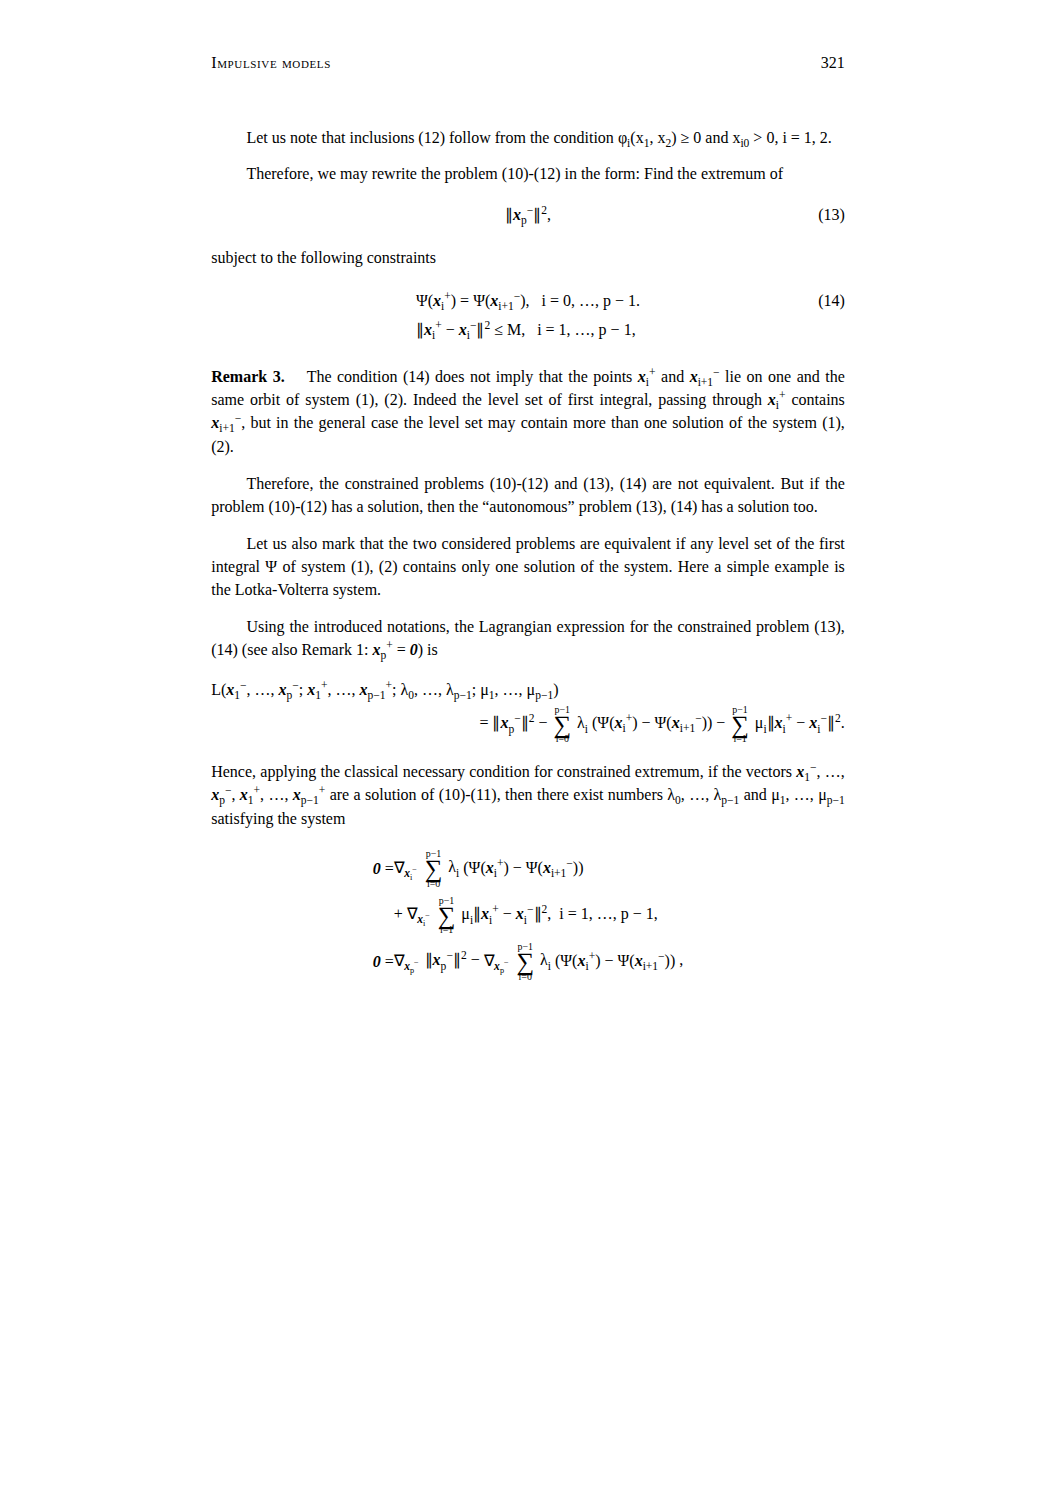Impulsive models 321
Let us note that inclusions (12) follow from the condition φi(x1, x2) ≥ 0 and xi0 > 0, i = 1, 2.
Therefore, we may rewrite the problem (10)-(12) in the form: Find the extremum of
∥xp−∥2, (13)
subject to the following constraints
Ψ(xi+) = Ψ(xi+1−), i = 0, …, p − 1.
∥xi+ − xi−∥2 ≤ M, i = 1, …, p − 1,
(14)
Remark 3. The condition (14) does not imply that the points xi+ and xi+1− lie on one and the same orbit of system (1), (2). Indeed the level set of first integral, passing through xi+ contains xi+1−, but in the general case the level set may contain more than one solution of the system (1), (2).
Therefore, the constrained problems (10)-(12) and (13), (14) are not equivalent. But if the problem (10)-(12) has a solution, then the “autonomous” problem (13), (14) has a solution too.
Let us also mark that the two considered problems are equivalent if any level set of the first integral Ψ of system (1), (2) contains only one solution of the system. Here a simple example is the Lotka-Volterra system.
Using the introduced notations, the Lagrangian expression for the constrained problem (13), (14) (see also Remark 1: xp+ = 0) is
L(x1−, …, xp−; x1+, …, xp−1+; λ0, …, λp−1; μ1, …, μp−1)
= ∥xp−∥2 − p−1∑i=0 λi (Ψ(xi+) − Ψ(xi+1−)) − p−1∑i=1 μi∥xi+ − xi−∥2.
Hence, applying the classical necessary condition for constrained extremum, if the vectors x1−, …, xp−, x1+, …, xp−1+ are a solution of (10)-(11), then there exist numbers λ0, …, λp−1 and μ1, …, μp−1 satisfying the system
0 = ∇xi− p−1∑i=0 λi (Ψ(xi+) − Ψ(xi+1−))
+ ∇xi− p−1∑i=1 μi∥xi+ − xi−∥2, i = 1, …, p − 1,
0 = ∇xp− ∥xp−∥2 − ∇xp− p−1∑i=0 λi (Ψ(xi+) − Ψ(xi+1−)) ,